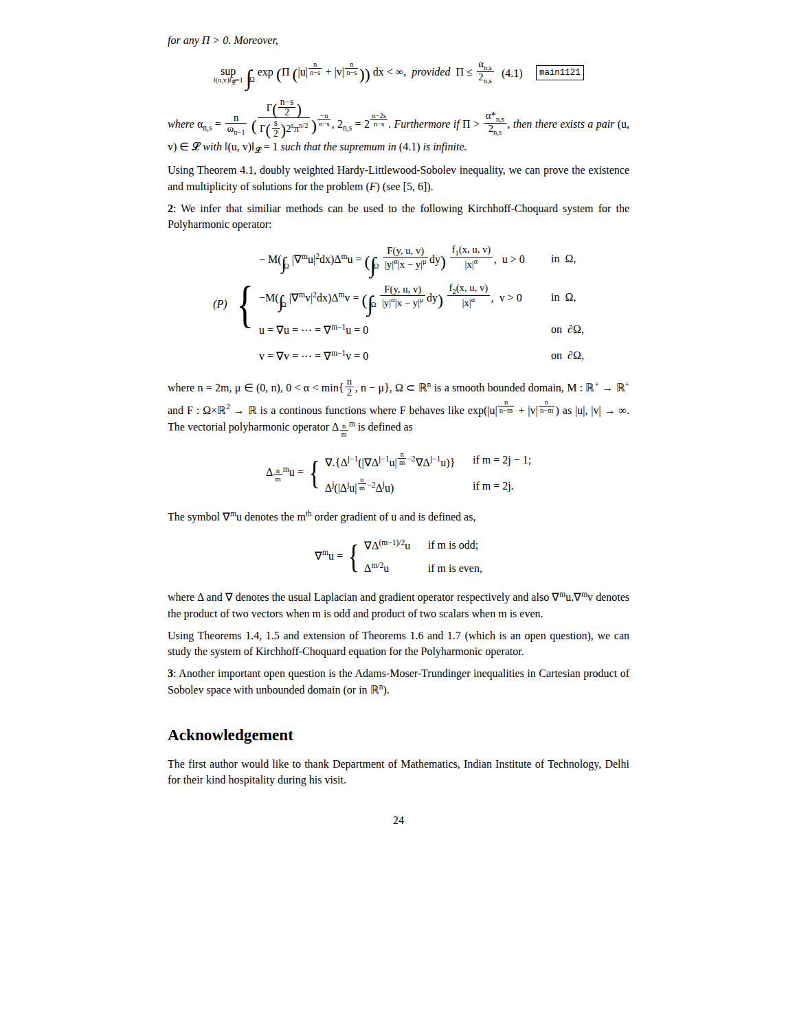for any Π > 0. Moreover,
sup‖(u,v)‖𝓛=1 ∫Ω exp (Π (|u|nn−s + |v|nn−s)) dx < ∞, provided Π ≤ αn,s 2n,s
(4.1)
main1121
where αn,s = nωn−1 (Γ(n−s 2) Γ(s 2) 2sπn/2)−n n−s, 2n,s = 2n−2s n−s. Furthermore if Π > α*n,s 2n,s, then there exists a pair (u, v) ∈ 𝓛 with ‖(u, v)‖𝓛 = 1 such that the supremum in (4.1) is infinite.
Using Theorem 4.1, doubly weighted Hardy-Littlewood-Sobolev inequality, we can prove the existence and multiplicity of solutions for the problem (F) (see [5, 6]).
2: We infer that similiar methods can be used to the following Kirchhoff-Choquard system for the Polyharmonic operator:
(P) {
− M(∫Ω |∇mu|2dx)Δmu = (∫Ω F(y, u, v)|y|α|x − y|μdy) f1(x, u, v)|x|α, u > 0
in Ω,
−M(∫Ω |∇mv|2dx)Δmv = (∫Ω F(y, u, v)|y|α|x − y|μdy) f2(x, u, v)|x|α, v > 0
in Ω,
u = ∇u = ⋯ = ∇m−1u = 0
on ∂Ω,
v = ∇v = ⋯ = ∇m−1v = 0
on ∂Ω,
where n = 2m, μ ∈ (0, n), 0 < α < min{n 2, n − μ}, Ω ⊂ ℝn is a smooth bounded domain, M : ℝ+ → ℝ+ and F : Ω×ℝ2 → ℝ is a continous functions where F behaves like exp(|u|nn−m + |v|nn−m) as |u|, |v| → ∞. The vectorial polyharmonic operator Δnm m is defined as
Δnm mu = { ∇.{Δj−1(|∇Δj−1u|nm−2∇Δj−1u)} if m = 2j − 1; Δj(|Δju|nm−2 Δju) if m = 2j.
The symbol ∇mu denotes the mth order gradient of u and is defined as,
∇mu = { ∇Δ(m−1)/2u if m is odd; Δm/2u if m is even,
where Δ and ∇ denotes the usual Laplacian and gradient operator respectively and also ∇mu.∇mv denotes the product of two vectors when m is odd and product of two scalars when m is even.
Using Theorems 1.4, 1.5 and extension of Theorems 1.6 and 1.7 (which is an open question), we can study the system of Kirchhoff-Choquard equation for the Polyharmonic operator.
3: Another important open question is the Adams-Moser-Trundinger inequalities in Cartesian product of Sobolev space with unbounded domain (or in ℝn).
Acknowledgement
The first author would like to thank Department of Mathematics, Indian Institute of Technology, Delhi for their kind hospitality during his visit.
24